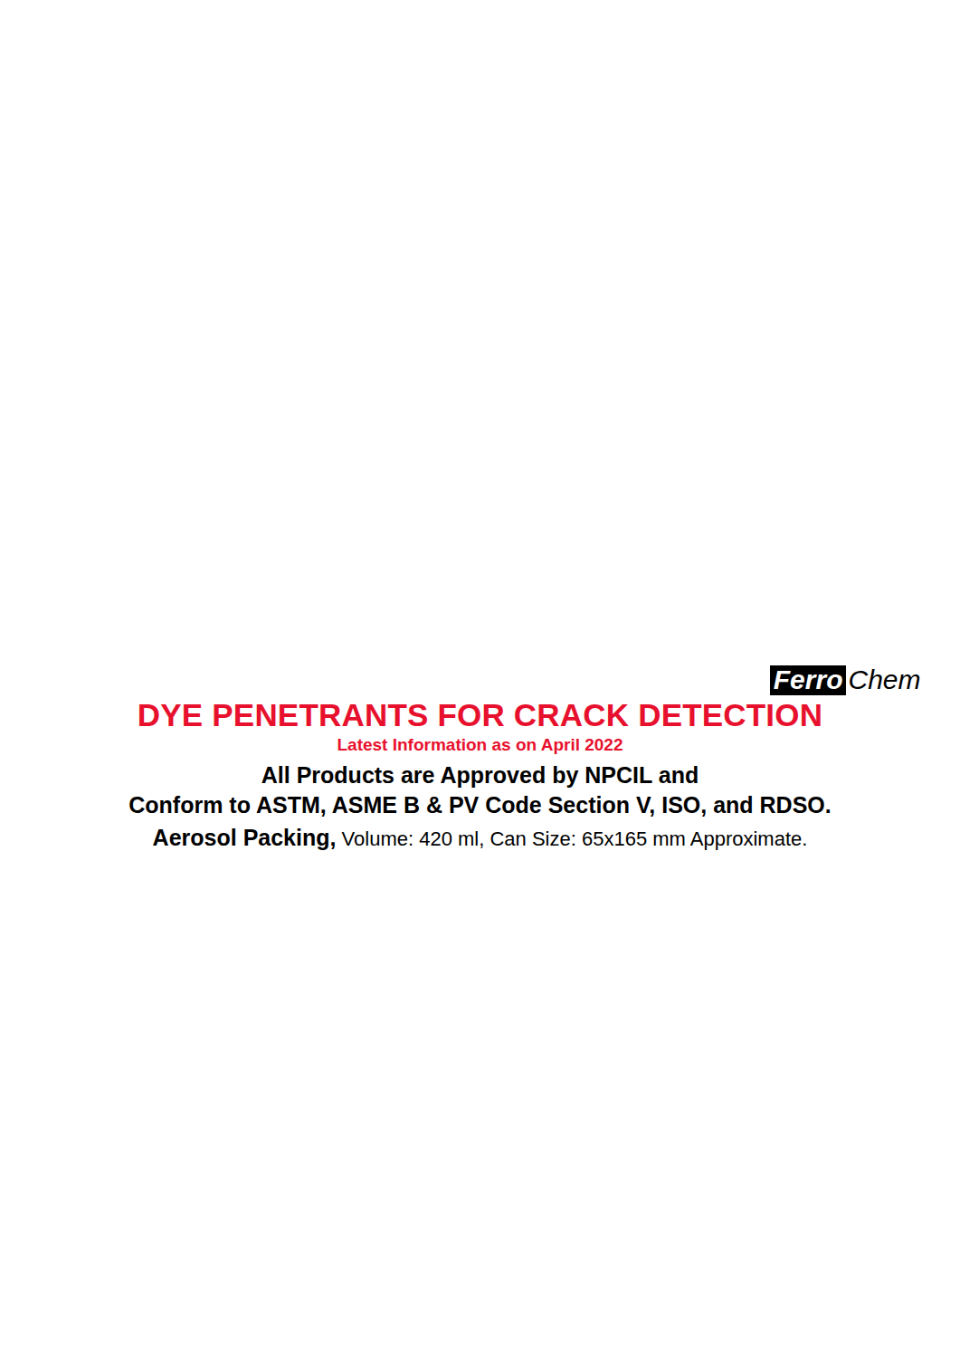Ferro Chem
DYE PENETRANTS FOR CRACK DETECTION
Latest Information as on April 2022
All Products are Approved by NPCIL and
Conform to ASTM, ASME B & PV Code Section V, ISO, and RDSO.
Aerosol Packing, Volume: 420 ml, Can Size: 65x165 mm Approximate.